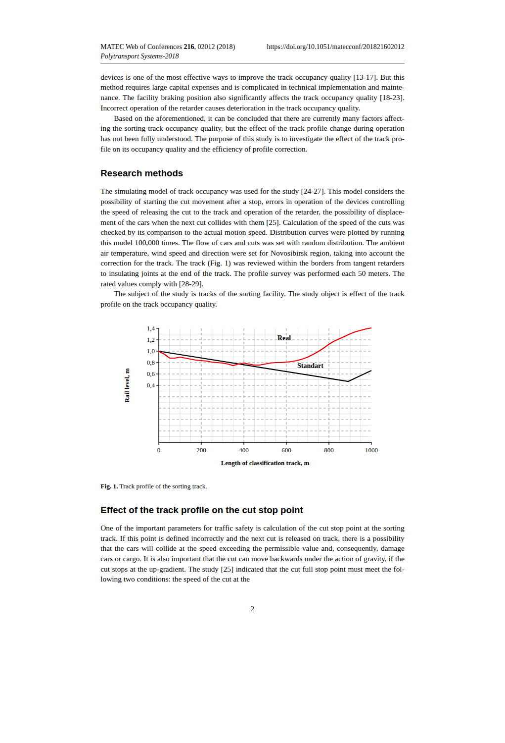MATEC Web of Conferences 216, 02012 (2018)
Polytransport Systems-2018
https://doi.org/10.1051/matecconf/201821602012
devices is one of the most effective ways to improve the track occupancy quality [13-17]. But this method requires large capital expenses and is complicated in technical implementation and maintenance. The facility braking position also significantly affects the track occupancy quality [18-23]. Incorrect operation of the retarder causes deterioration in the track occupancy quality.
Based on the aforementioned, it can be concluded that there are currently many factors affecting the sorting track occupancy quality, but the effect of the track profile change during operation has not been fully understood. The purpose of this study is to investigate the effect of the track profile on its occupancy quality and the efficiency of profile correction.
Research methods
The simulating model of track occupancy was used for the study [24-27]. This model considers the possibility of starting the cut movement after a stop, errors in operation of the devices controlling the speed of releasing the cut to the track and operation of the retarder, the possibility of displacement of the cars when the next cut collides with them [25]. Calculation of the speed of the cuts was checked by its comparison to the actual motion speed. Distribution curves were plotted by running this model 100,000 times. The flow of cars and cuts was set with random distribution. The ambient air temperature, wind speed and direction were set for Novosibirsk region, taking into account the correction for the track. The track (Fig. 1) was reviewed within the borders from tangent retarders to insulating joints at the end of the track. The profile survey was performed each 50 meters. The rated values comply with [28-29].
The subject of the study is tracks of the sorting facility. The study object is effect of the track profile on the track occupancy quality.
1,4 1,2 1,0 0,8 0,6 0,4 0 200 400 600 800 1000 Rail level, m Length of classification track, m Real Standart
Fig. 1. Track profile of the sorting track.
Effect of the track profile on the cut stop point
One of the important parameters for traffic safety is calculation of the cut stop point at the sorting track. If this point is defined incorrectly and the next cut is released on track, there is a possibility that the cars will collide at the speed exceeding the permissible value and, consequently, damage cars or cargo. It is also important that the cut can move backwards under the action of gravity, if the cut stops at the up-gradient. The study [25] indicated that the cut full stop point must meet the following two conditions: the speed of the cut at the
2